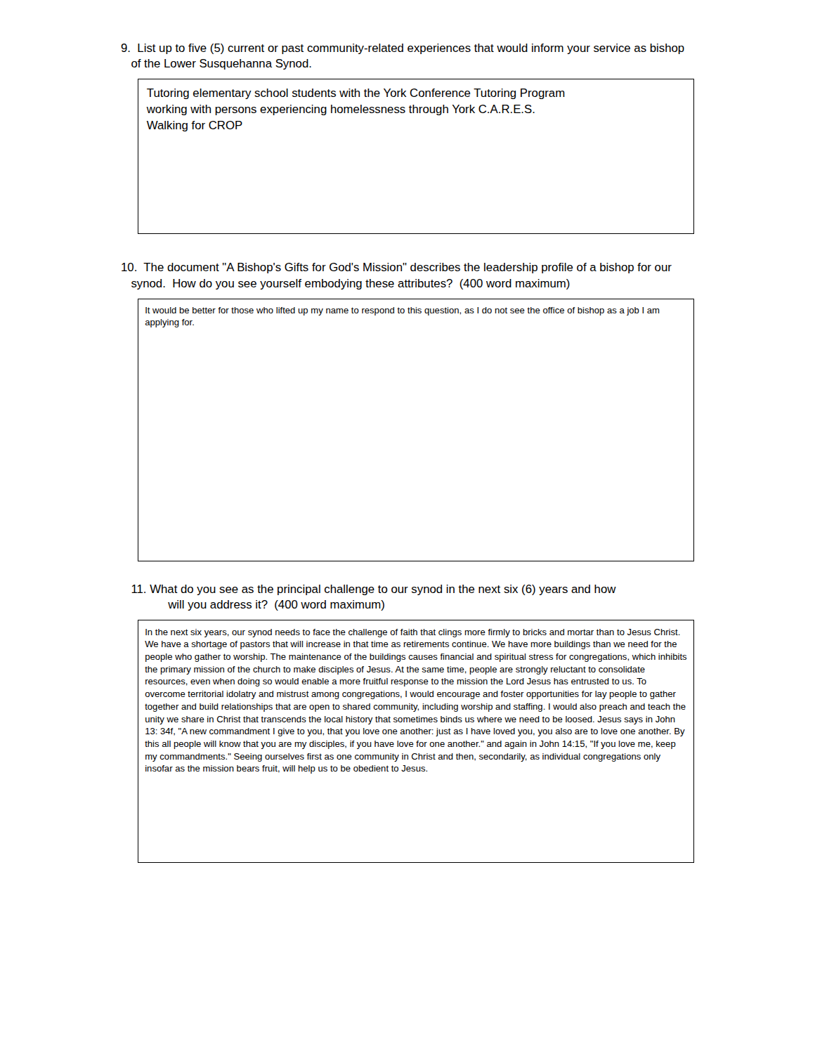9. List up to five (5) current or past community-related experiences that would inform your service as bishop of the Lower Susquehanna Synod.
Tutoring elementary school students with the York Conference Tutoring Program
working with persons experiencing homelessness through York C.A.R.E.S.
Walking for CROP
10. The document "A Bishop's Gifts for God's Mission" describes the leadership profile of a bishop for our synod. How do you see yourself embodying these attributes? (400 word maximum)
It would be better for those who lifted up my name to respond to this question, as I do not see the office of bishop as a job I am applying for.
11. What do you see as the principal challenge to our synod in the next six (6) years and how will you address it? (400 word maximum)
In the next six years, our synod needs to face the challenge of faith that clings more firmly to bricks and mortar than to Jesus Christ. We have a shortage of pastors that will increase in that time as retirements continue. We have more buildings than we need for the people who gather to worship. The maintenance of the buildings causes financial and spiritual stress for congregations, which inhibits the primary mission of the church to make disciples of Jesus. At the same time, people are strongly reluctant to consolidate resources, even when doing so would enable a more fruitful response to the mission the Lord Jesus has entrusted to us. To overcome territorial idolatry and mistrust among congregations, I would encourage and foster opportunities for lay people to gather together and build relationships that are open to shared community, including worship and staffing. I would also preach and teach the unity we share in Christ that transcends the local history that sometimes binds us where we need to be loosed. Jesus says in John 13: 34f, "A new commandment I give to you, that you love one another: just as I have loved you, you also are to love one another. By this all people will know that you are my disciples, if you have love for one another." and again in John 14:15, "If you love me, keep my commandments." Seeing ourselves first as one community in Christ and then, secondarily, as individual congregations only insofar as the mission bears fruit, will help us to be obedient to Jesus.